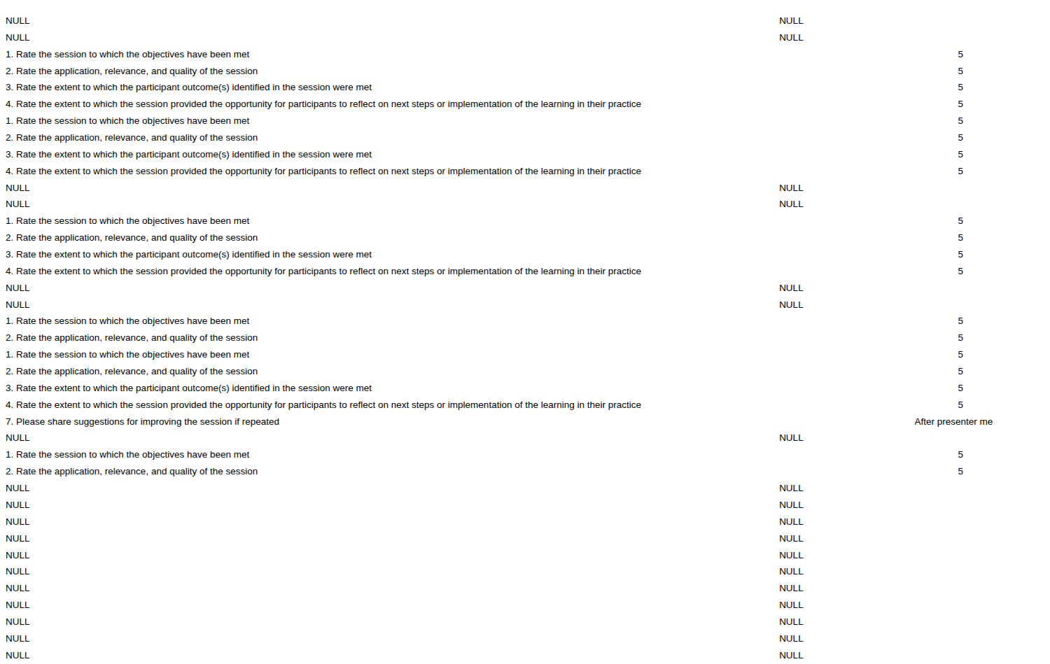| NULL | NULL | |
| NULL | NULL | |
| 1. Rate the session to which the objectives have been met | | 5 |
| 2. Rate the application, relevance, and quality of the session | | 5 |
| 3. Rate the extent to which the participant outcome(s) identified in the session were met | | 5 |
| 4. Rate the extent to which the session provided the opportunity for participants to reflect on next steps or implementation of the learning in their practice | | 5 |
| 1. Rate the session to which the objectives have been met | | 5 |
| 2. Rate the application, relevance, and quality of the session | | 5 |
| 3. Rate the extent to which the participant outcome(s) identified in the session were met | | 5 |
| 4. Rate the extent to which the session provided the opportunity for participants to reflect on next steps or implementation of the learning in their practice | | 5 |
| NULL | NULL | |
| NULL | NULL | |
| 1. Rate the session to which the objectives have been met | | 5 |
| 2. Rate the application, relevance, and quality of the session | | 5 |
| 3. Rate the extent to which the participant outcome(s) identified in the session were met | | 5 |
| 4. Rate the extent to which the session provided the opportunity for participants to reflect on next steps or implementation of the learning in their practice | | 5 |
| NULL | NULL | |
| NULL | NULL | |
| 1. Rate the session to which the objectives have been met | | 5 |
| 2. Rate the application, relevance, and quality of the session | | 5 |
| 1. Rate the session to which the objectives have been met | | 5 |
| 2. Rate the application, relevance, and quality of the session | | 5 |
| 3. Rate the extent to which the participant outcome(s) identified in the session were met | | 5 |
| 4. Rate the extent to which the session provided the opportunity for participants to reflect on next steps or implementation of the learning in their practice | | 5 |
| 7. Please share suggestions for improving the session if repeated | | After presenter me |
| NULL | NULL | |
| 1. Rate the session to which the objectives have been met | | 5 |
| 2. Rate the application, relevance, and quality of the session | | 5 |
| NULL | NULL | |
| NULL | NULL | |
| NULL | NULL | |
| NULL | NULL | |
| NULL | NULL | |
| NULL | NULL | |
| NULL | NULL | |
| NULL | NULL | |
| NULL | NULL | |
| NULL | NULL | |
| NULL | NULL | |